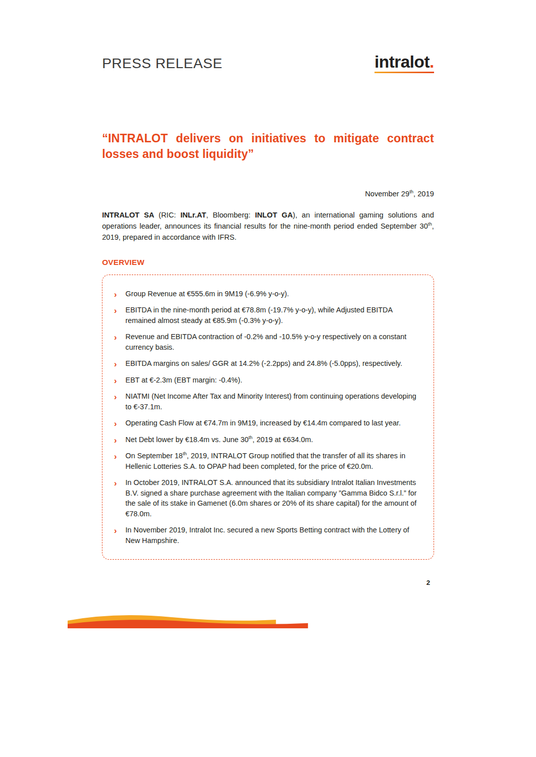PRESS RELEASE
intralot.
“INTRALOT delivers on initiatives to mitigate contract losses and boost liquidity”
November 29th, 2019
INTRALOT SA (RIC: INLr.AT, Bloomberg: INLOT GA), an international gaming solutions and operations leader, announces its financial results for the nine-month period ended September 30th, 2019, prepared in accordance with IFRS.
OVERVIEW
Group Revenue at €555.6m in 9M19 (-6.9% y-o-y).
EBITDA in the nine-month period at €78.8m (-19.7% y-o-y), while Adjusted EBITDA remained almost steady at €85.9m (-0.3% y-o-y).
Revenue and EBITDA contraction of -0.2% and -10.5% y-o-y respectively on a constant currency basis.
EBITDA margins on sales/ GGR at 14.2% (-2.2pps) and 24.8% (-5.0pps), respectively.
EBT at €-2.3m (EBT margin: -0.4%).
NIATMI (Net Income After Tax and Minority Interest) from continuing operations developing to €-37.1m.
Operating Cash Flow at €74.7m in 9M19, increased by €14.4m compared to last year.
Net Debt lower by €18.4m vs. June 30th, 2019 at €634.0m.
On September 18th, 2019, INTRALOT Group notified that the transfer of all its shares in Hellenic Lotteries S.A. to OPAP had been completed, for the price of €20.0m.
In October 2019, INTRALOT S.A. announced that its subsidiary Intralot Italian Investments B.V. signed a share purchase agreement with the Italian company ”Gamma Bidco S.r.l.” for the sale of its stake in Gamenet (6.0m shares or 20% of its share capital) for the amount of €78.0m.
In November 2019, Intralot Inc. secured a new Sports Betting contract with the Lottery of New Hampshire.
2